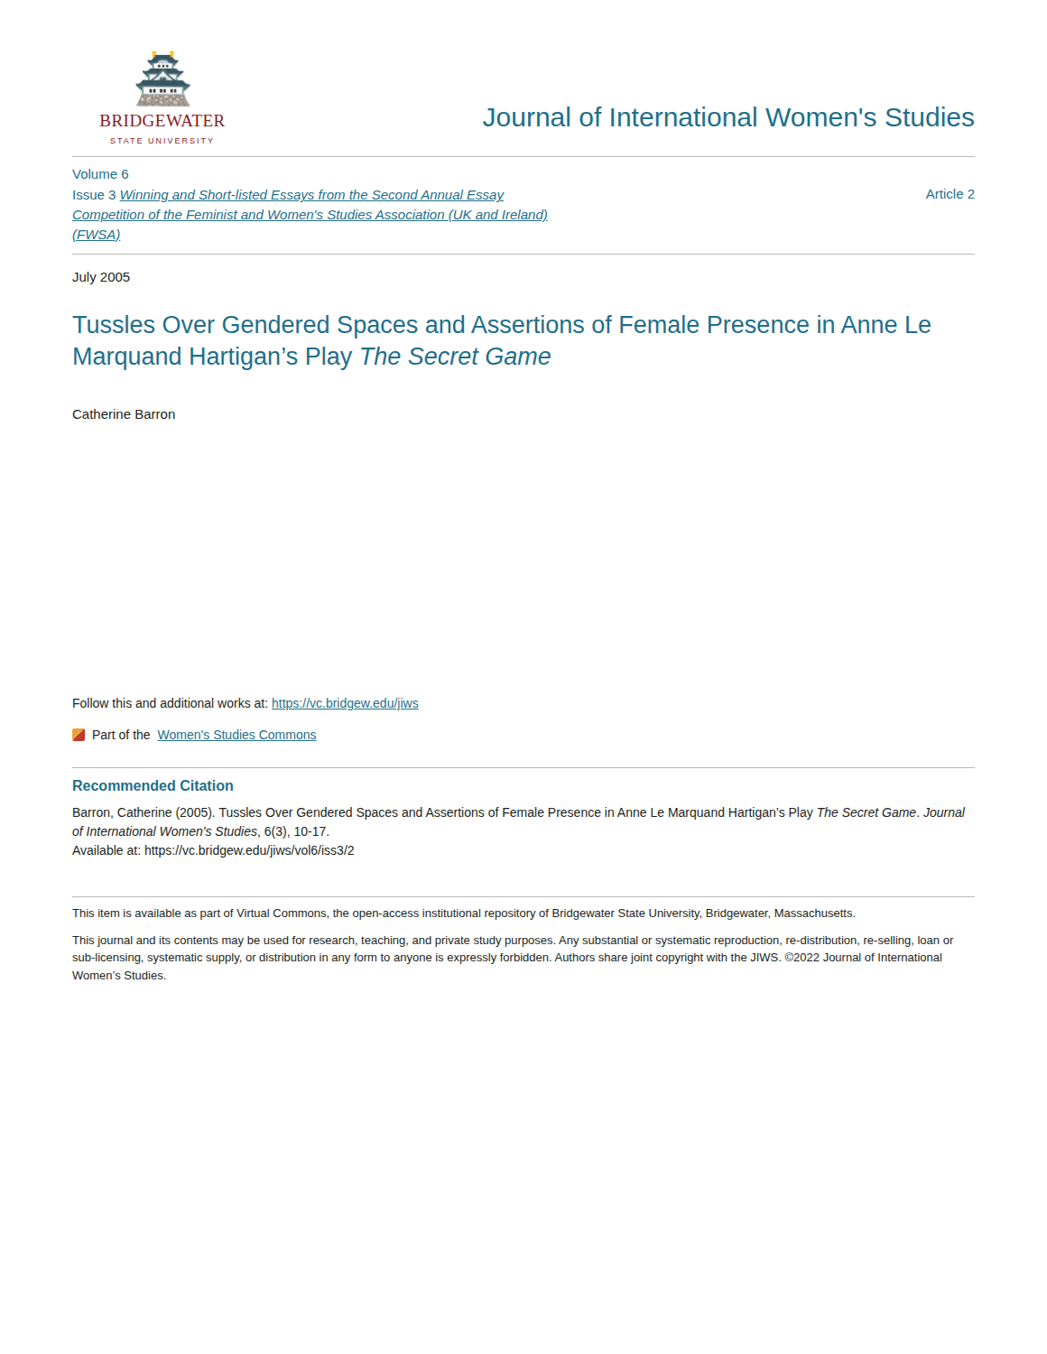🏯
BRIDGEWATER
STATE UNIVERSITY
Journal of International Women's Studies
Volume 6
Issue 3 Winning and Short-listed Essays from the Second Annual Essay Competition of the Feminist and Women's Studies Association (UK and Ireland) (FWSA)
Article 2
July 2005
Tussles Over Gendered Spaces and Assertions of Female Presence in Anne Le Marquand Hartigan’s Play The Secret Game
Catherine Barron
Follow this and additional works at: https://vc.bridgew.edu/jiws
Part of the Women's Studies Commons
Recommended Citation
Barron, Catherine (2005). Tussles Over Gendered Spaces and Assertions of Female Presence in Anne Le Marquand Hartigan’s Play The Secret Game. Journal of International Women's Studies, 6(3), 10-17.
Available at: https://vc.bridgew.edu/jiws/vol6/iss3/2
This item is available as part of Virtual Commons, the open-access institutional repository of Bridgewater State University, Bridgewater, Massachusetts.
This journal and its contents may be used for research, teaching, and private study purposes. Any substantial or systematic reproduction, re-distribution, re-selling, loan or sub-licensing, systematic supply, or distribution in any form to anyone is expressly forbidden. Authors share joint copyright with the JIWS. ©2022 Journal of International Women’s Studies.